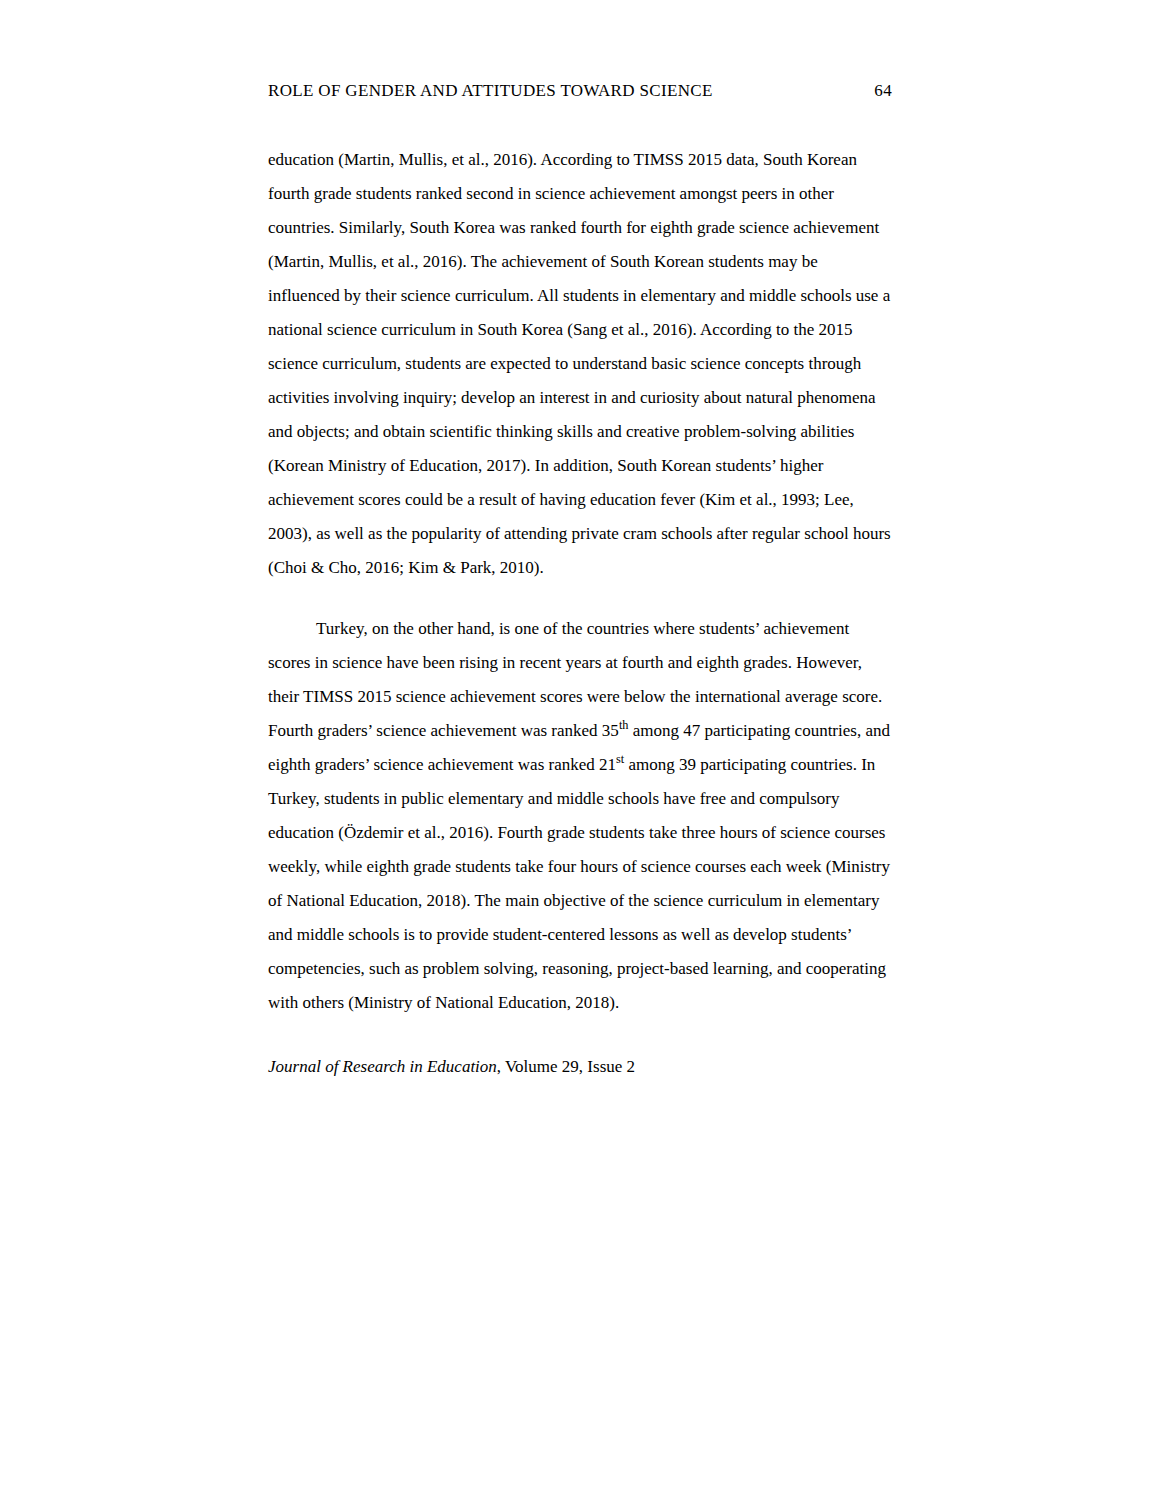Role of Gender and Attitudes Toward Science 64
education (Martin, Mullis, et al., 2016). According to TIMSS 2015 data, South Korean fourth grade students ranked second in science achievement amongst peers in other countries. Similarly, South Korea was ranked fourth for eighth grade science achievement (Martin, Mullis, et al., 2016). The achievement of South Korean students may be influenced by their science curriculum. All students in elementary and middle schools use a national science curriculum in South Korea (Sang et al., 2016). According to the 2015 science curriculum, students are expected to understand basic science concepts through activities involving inquiry; develop an interest in and curiosity about natural phenomena and objects; and obtain scientific thinking skills and creative problem-solving abilities (Korean Ministry of Education, 2017). In addition, South Korean students’ higher achievement scores could be a result of having education fever (Kim et al., 1993; Lee, 2003), as well as the popularity of attending private cram schools after regular school hours (Choi & Cho, 2016; Kim & Park, 2010).
Turkey, on the other hand, is one of the countries where students’ achievement scores in science have been rising in recent years at fourth and eighth grades. However, their TIMSS 2015 science achievement scores were below the international average score. Fourth graders’ science achievement was ranked 35th among 47 participating countries, and eighth graders’ science achievement was ranked 21st among 39 participating countries. In Turkey, students in public elementary and middle schools have free and compulsory education (Özdemir et al., 2016). Fourth grade students take three hours of science courses weekly, while eighth grade students take four hours of science courses each week (Ministry of National Education, 2018). The main objective of the science curriculum in elementary and middle schools is to provide student-centered lessons as well as develop students’ competencies, such as problem solving, reasoning, project-based learning, and cooperating with others (Ministry of National Education, 2018).
Journal of Research in Education, Volume 29, Issue 2